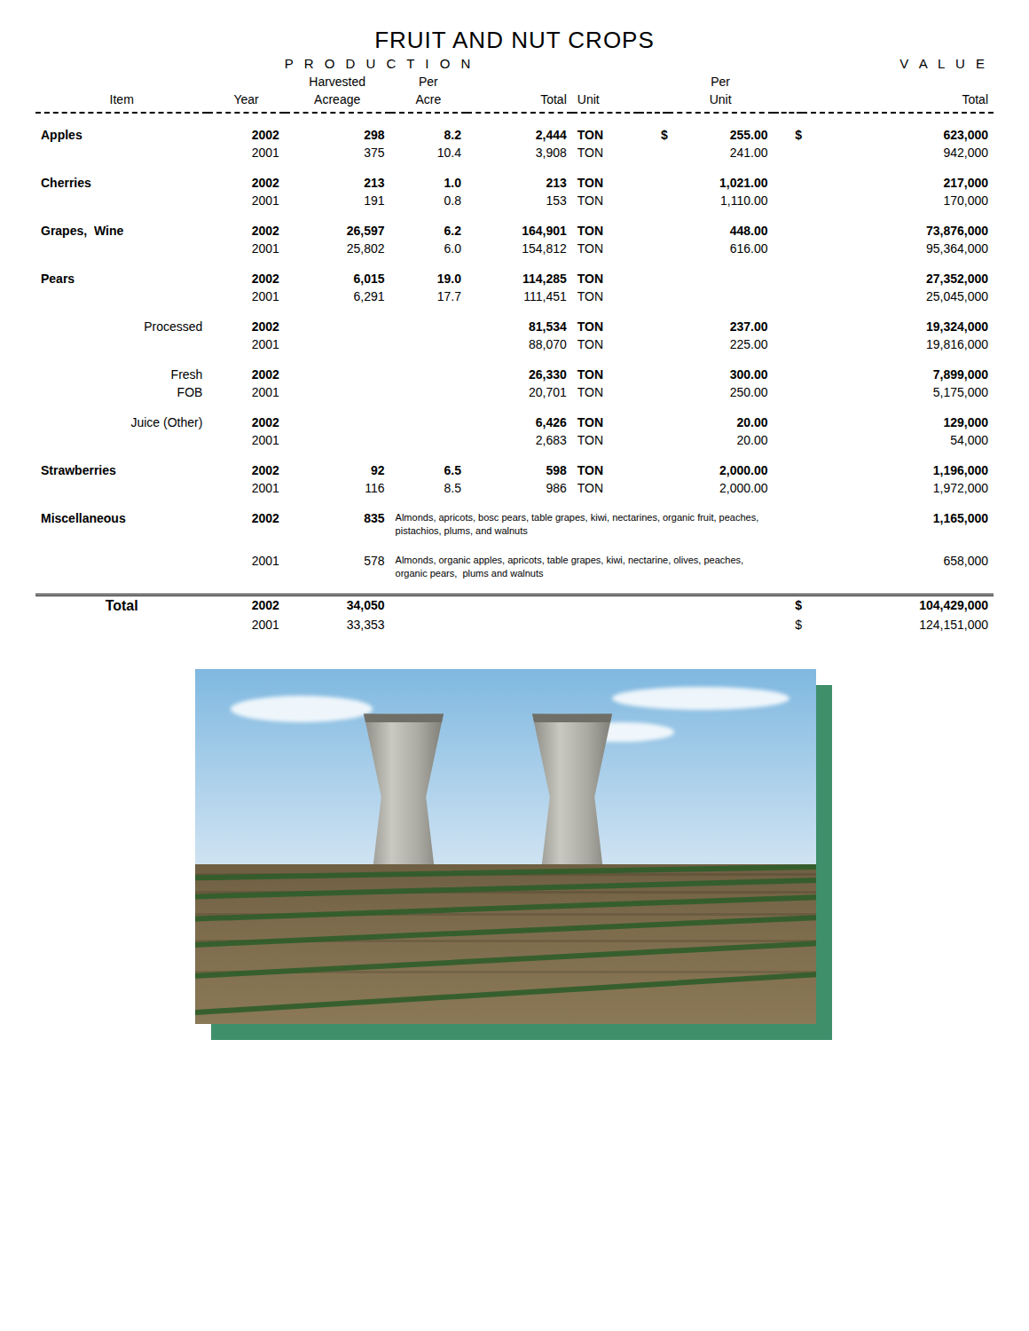FRUIT AND NUT CROPS
| | | P R O D U C T I O N | V A L U E |
| --- | --- | --- | --- |
| | | Harvested | Per | | | | Per | | |
| Item | Year | Acreage | Acre | Total | Unit | | Unit | | Total |
| Apples | 2002 | 298 | 8.2 | 2,444 | TON | $ | 255.00 | $ | 623,000 |
| | 2001 | 375 | 10.4 | 3,908 | TON | | 241.00 | | 942,000 |
| Cherries | 2002 | 213 | 1.0 | 213 | TON | | 1,021.00 | | 217,000 |
| | 2001 | 191 | 0.8 | 153 | TON | | 1,110.00 | | 170,000 |
| Grapes, Wine | 2002 | 26,597 | 6.2 | 164,901 | TON | | 448.00 | | 73,876,000 |
| | 2001 | 25,802 | 6.0 | 154,812 | TON | | 616.00 | | 95,364,000 |
| Pears | 2002 | 6,015 | 19.0 | 114,285 | TON | | | | 27,352,000 |
| | 2001 | 6,291 | 17.7 | 111,451 | TON | | | | 25,045,000 |
| Processed | 2002 | | | 81,534 | TON | | 237.00 | | 19,324,000 |
| | 2001 | | | 88,070 | TON | | 225.00 | | 19,816,000 |
| Fresh | 2002 | | | 26,330 | TON | | 300.00 | | 7,899,000 |
| FOB | 2001 | | | 20,701 | TON | | 250.00 | | 5,175,000 |
| Juice (Other) | 2002 | | | 6,426 | TON | | 20.00 | | 129,000 |
| | 2001 | | | 2,683 | TON | | 20.00 | | 54,000 |
| Strawberries | 2002 | 92 | 6.5 | 598 | TON | | 2,000.00 | | 1,196,000 |
| | 2001 | 116 | 8.5 | 986 | TON | | 2,000.00 | | 1,972,000 |
| Miscellaneous | 2002 | 835 | Almonds, apricots, bosc pears, table grapes, kiwi, nectarines, organic fruit, peaches, pistachios, plums, and walnuts | | 1,165,000 |
| | 2001 | 578 | Almonds, organic apples, apricots, table grapes, kiwi, nectarine, olives, peaches, organic pears, plums and walnuts | | 658,000 |
| Total | 2002 | 34,050 | | | | | | $ | 104,429,000 |
| | 2001 | 33,353 | | | | | | $ | 124,151,000 |